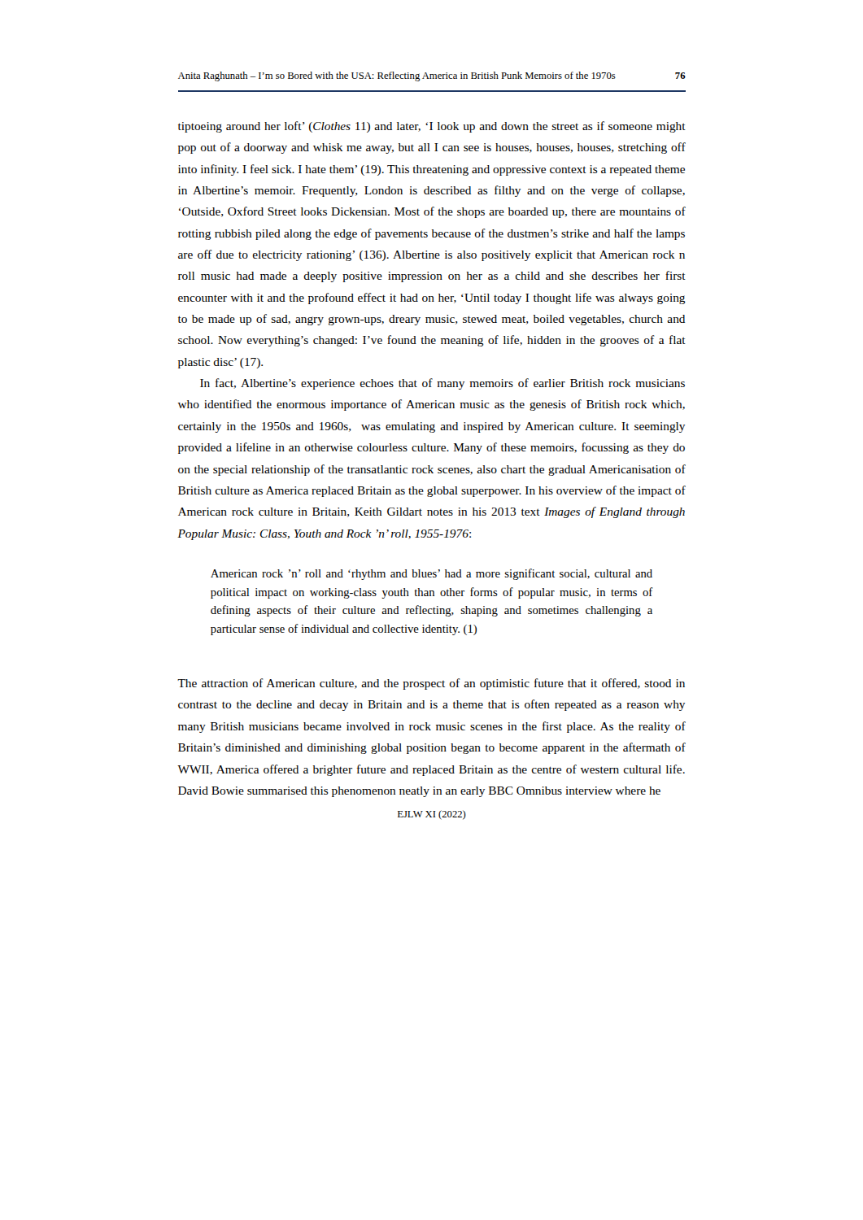Anita Raghunath – I’m so Bored with the USA: Reflecting America in British Punk Memoirs of the 1970s
76
tiptoeing around her loft’ (Clothes 11) and later, ‘I look up and down the street as if someone might pop out of a doorway and whisk me away, but all I can see is houses, houses, houses, stretching off into infinity. I feel sick. I hate them’ (19). This threatening and oppressive context is a repeated theme in Albertine’s memoir. Frequently, London is described as filthy and on the verge of collapse, ‘Outside, Oxford Street looks Dickensian. Most of the shops are boarded up, there are mountains of rotting rubbish piled along the edge of pavements because of the dustmen’s strike and half the lamps are off due to electricity rationing’ (136). Albertine is also positively explicit that American rock n roll music had made a deeply positive impression on her as a child and she describes her first encounter with it and the profound effect it had on her, ‘Until today I thought life was always going to be made up of sad, angry grown-ups, dreary music, stewed meat, boiled vegetables, church and school. Now everything’s changed: I’ve found the meaning of life, hidden in the grooves of a flat plastic disc’ (17).
In fact, Albertine’s experience echoes that of many memoirs of earlier British rock musicians who identified the enormous importance of American music as the genesis of British rock which, certainly in the 1950s and 1960s, was emulating and inspired by American culture. It seemingly provided a lifeline in an otherwise colourless culture. Many of these memoirs, focussing as they do on the special relationship of the transatlantic rock scenes, also chart the gradual Americanisation of British culture as America replaced Britain as the global superpower. In his overview of the impact of American rock culture in Britain, Keith Gildart notes in his 2013 text Images of England through Popular Music: Class, Youth and Rock ’n’ roll, 1955-1976:
American rock ’n’ roll and ‘rhythm and blues’ had a more significant social, cultural and political impact on working-class youth than other forms of popular music, in terms of defining aspects of their culture and reflecting, shaping and sometimes challenging a particular sense of individual and collective identity. (1)
The attraction of American culture, and the prospect of an optimistic future that it offered, stood in contrast to the decline and decay in Britain and is a theme that is often repeated as a reason why many British musicians became involved in rock music scenes in the first place. As the reality of Britain’s diminished and diminishing global position began to become apparent in the aftermath of WWII, America offered a brighter future and replaced Britain as the centre of western cultural life. David Bowie summarised this phenomenon neatly in an early BBC Omnibus interview where he
EJLW XI (2022)